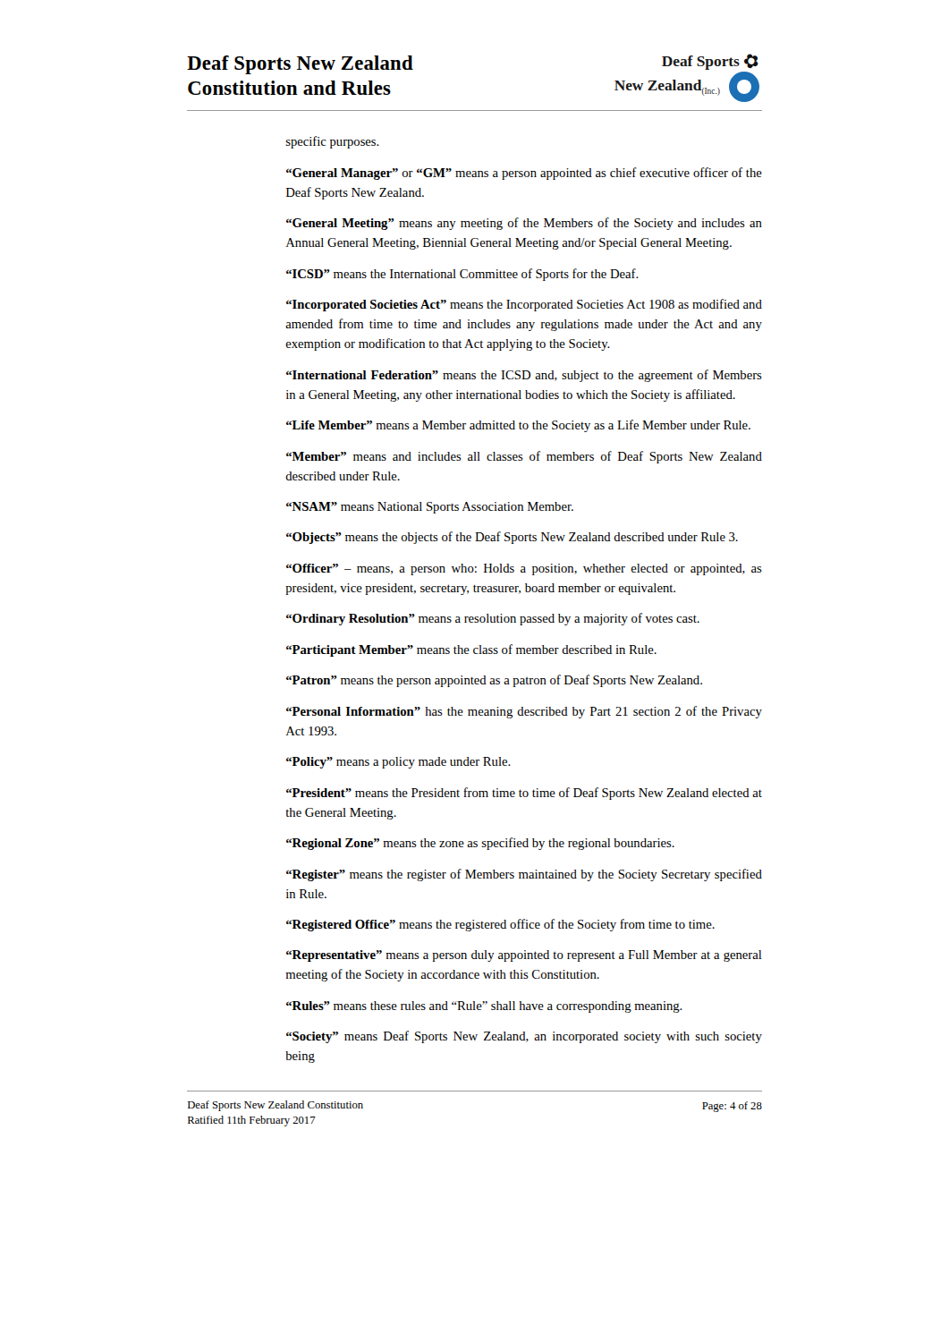Deaf Sports New Zealand
Constitution and Rules
Deaf Sports ✿
New Zealand(Inc.)
specific purposes.
“General Manager” or “GM” means a person appointed as chief executive officer of the Deaf Sports New Zealand.
“General Meeting” means any meeting of the Members of the Society and includes an Annual General Meeting, Biennial General Meeting and/or Special General Meeting.
“ICSD” means the International Committee of Sports for the Deaf.
“Incorporated Societies Act” means the Incorporated Societies Act 1908 as modified and amended from time to time and includes any regulations made under the Act and any exemption or modification to that Act applying to the Society.
“International Federation” means the ICSD and, subject to the agreement of Members in a General Meeting, any other international bodies to which the Society is affiliated.
“Life Member” means a Member admitted to the Society as a Life Member under Rule.
“Member” means and includes all classes of members of Deaf Sports New Zealand described under Rule.
“NSAM” means National Sports Association Member.
“Objects” means the objects of the Deaf Sports New Zealand described under Rule 3.
“Officer” – means, a person who: Holds a position, whether elected or appointed, as president, vice president, secretary, treasurer, board member or equivalent.
“Ordinary Resolution” means a resolution passed by a majority of votes cast.
“Participant Member” means the class of member described in Rule.
“Patron” means the person appointed as a patron of Deaf Sports New Zealand.
“Personal Information” has the meaning described by Part 21 section 2 of the Privacy Act 1993.
“Policy” means a policy made under Rule.
“President” means the President from time to time of Deaf Sports New Zealand elected at the General Meeting.
“Regional Zone” means the zone as specified by the regional boundaries.
“Register” means the register of Members maintained by the Society Secretary specified in Rule.
“Registered Office” means the registered office of the Society from time to time.
“Representative” means a person duly appointed to represent a Full Member at a general meeting of the Society in accordance with this Constitution.
“Rules” means these rules and “Rule” shall have a corresponding meaning.
“Society” means Deaf Sports New Zealand, an incorporated society with such society being
Deaf Sports New Zealand Constitution
Ratified 11th February 2017
Page: 4 of 28